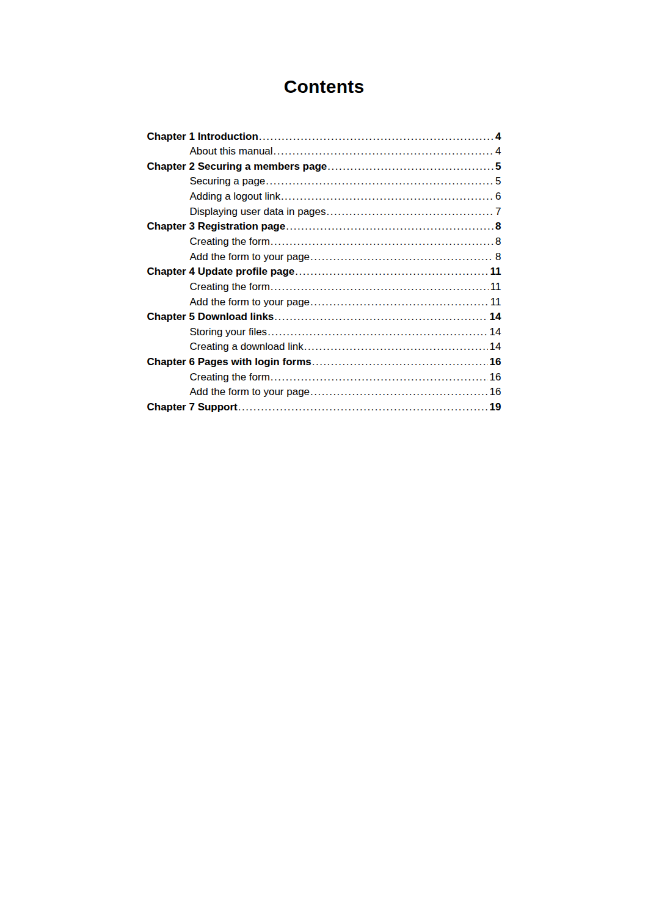Contents
Chapter 1 Introduction .......................................................................... 4
About this manual ........................................................................... 4
Chapter 2 Securing a members page ................................................ 5
Securing a page ......................................................................... 5
Adding a logout link ..................................................................... 6
Displaying user data in pages ...................................................... 7
Chapter 3 Registration page ............................................................ 8
Creating the form ......................................................................... 8
Add the form to your page .......................................................... 8
Chapter 4 Update profile page ......................................................... 11
Creating the form ......................................................................... 11
Add the form to your page .......................................................... 11
Chapter 5 Download links .................................................................... 14
Storing your files .......................................................................... 14
Creating a download link ........................................................... 14
Chapter 6 Pages with login forms ..................................................... 16
Creating the form ......................................................................... 16
Add the form to your page .......................................................... 16
Chapter 7 Support ............................................................................... 19